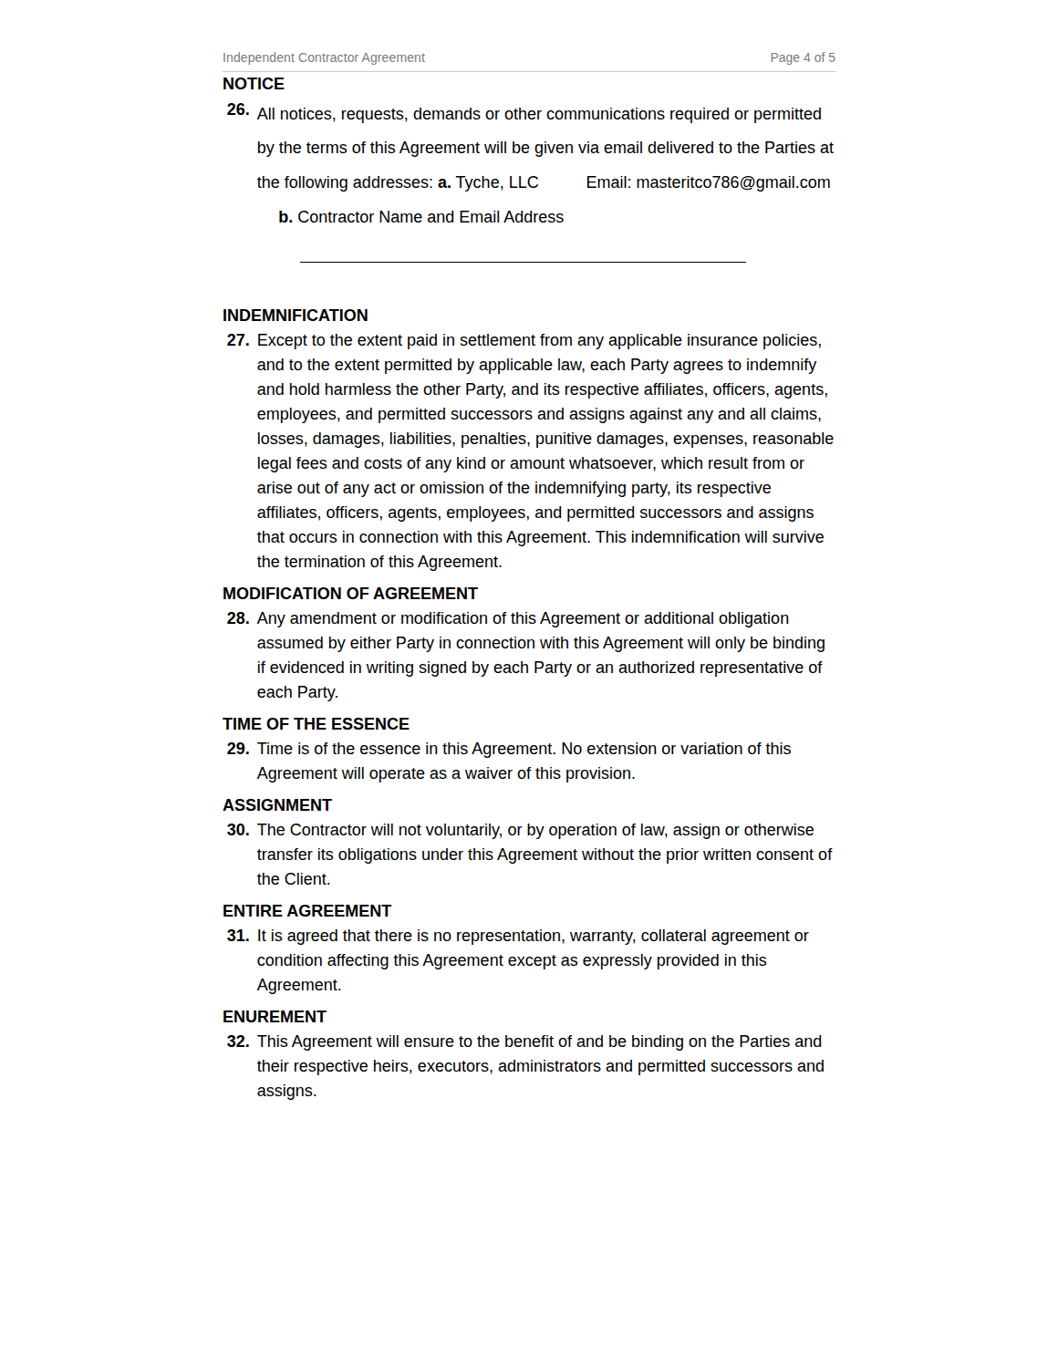Independent Contractor Agreement Page 4 of 5
NOTICE
26. All notices, requests, demands or other communications required or permitted by the terms of this Agreement will be given via email delivered to the Parties at the following addresses: a. Tyche, LLC Email: masteritco786@gmail.com b. Contractor Name and Email Address
INDEMNIFICATION
27. Except to the extent paid in settlement from any applicable insurance policies, and to the extent permitted by applicable law, each Party agrees to indemnify and hold harmless the other Party, and its respective affiliates, officers, agents, employees, and permitted successors and assigns against any and all claims, losses, damages, liabilities, penalties, punitive damages, expenses, reasonable legal fees and costs of any kind or amount whatsoever, which result from or arise out of any act or omission of the indemnifying party, its respective affiliates, officers, agents, employees, and permitted successors and assigns that occurs in connection with this Agreement. This indemnification will survive the termination of this Agreement.
MODIFICATION OF AGREEMENT
28. Any amendment or modification of this Agreement or additional obligation assumed by either Party in connection with this Agreement will only be binding if evidenced in writing signed by each Party or an authorized representative of each Party.
TIME OF THE ESSENCE
29. Time is of the essence in this Agreement. No extension or variation of this Agreement will operate as a waiver of this provision.
ASSIGNMENT
30. The Contractor will not voluntarily, or by operation of law, assign or otherwise transfer its obligations under this Agreement without the prior written consent of the Client.
ENTIRE AGREEMENT
31. It is agreed that there is no representation, warranty, collateral agreement or condition affecting this Agreement except as expressly provided in this Agreement.
ENUREMENT
32. This Agreement will ensure to the benefit of and be binding on the Parties and their respective heirs, executors, administrators and permitted successors and assigns.